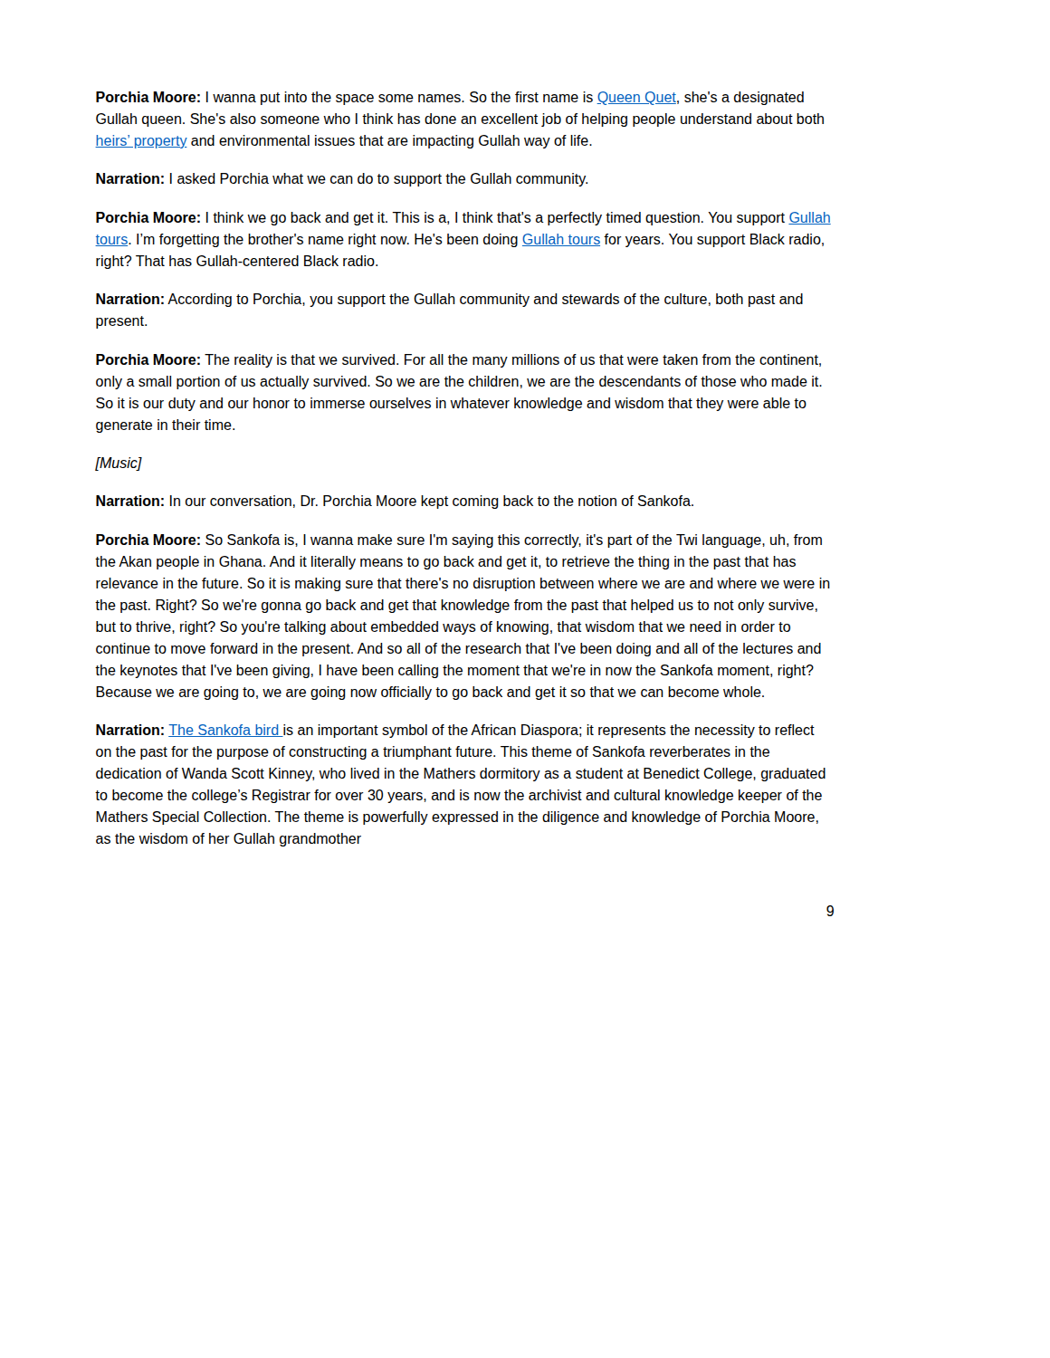Porchia Moore: I wanna put into the space some names. So the first name is Queen Quet, she's a designated Gullah queen. She's also someone who I think has done an excellent job of helping people understand about both heirs’ property and environmental issues that are impacting Gullah way of life.
Narration: I asked Porchia what we can do to support the Gullah community.
Porchia Moore: I think we go back and get it. This is a, I think that's a perfectly timed question. You support Gullah tours. I’m forgetting the brother's name right now. He's been doing Gullah tours for years. You support Black radio, right? That has Gullah-centered Black radio.
Narration: According to Porchia, you support the Gullah community and stewards of the culture, both past and present.
Porchia Moore: The reality is that we survived. For all the many millions of us that were taken from the continent, only a small portion of us actually survived. So we are the children, we are the descendants of those who made it. So it is our duty and our honor to immerse ourselves in whatever knowledge and wisdom that they were able to generate in their time.
[Music]
Narration: In our conversation, Dr. Porchia Moore kept coming back to the notion of Sankofa.
Porchia Moore: So Sankofa is, I wanna make sure I'm saying this correctly, it's part of the Twi language, uh, from the Akan people in Ghana. And it literally means to go back and get it, to retrieve the thing in the past that has relevance in the future. So it is making sure that there's no disruption between where we are and where we were in the past. Right? So we're gonna go back and get that knowledge from the past that helped us to not only survive, but to thrive, right? So you're talking about embedded ways of knowing, that wisdom that we need in order to continue to move forward in the present. And so all of the research that I've been doing and all of the lectures and the keynotes that I've been giving, I have been calling the moment that we're in now the Sankofa moment, right? Because we are going to, we are going now officially to go back and get it so that we can become whole.
Narration: The Sankofa bird is an important symbol of the African Diaspora; it represents the necessity to reflect on the past for the purpose of constructing a triumphant future. This theme of Sankofa reverberates in the dedication of Wanda Scott Kinney, who lived in the Mathers dormitory as a student at Benedict College, graduated to become the college’s Registrar for over 30 years, and is now the archivist and cultural knowledge keeper of the Mathers Special Collection. The theme is powerfully expressed in the diligence and knowledge of Porchia Moore, as the wisdom of her Gullah grandmother
9